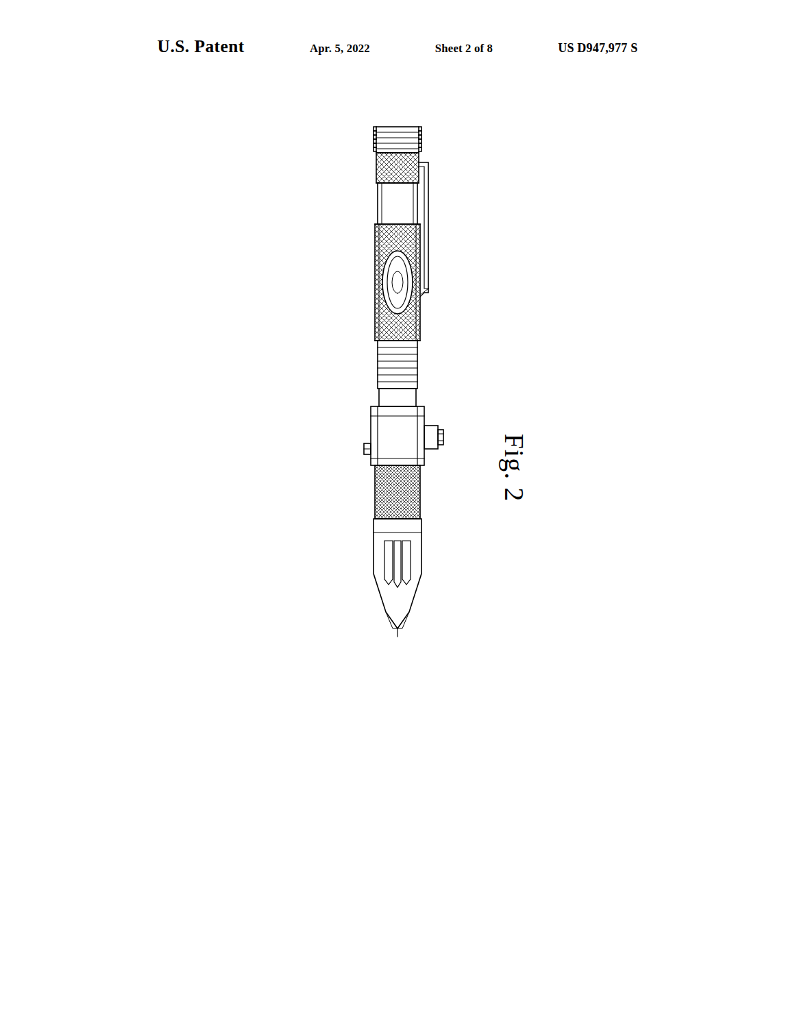U.S. Patent Apr. 5, 2022 Sheet 2 of 8 US D947,977 S
Drawing is authored horizontally: tail cap at left, tapered tip at right. The wrapper rotates it 90 degrees for the sheet.
Fig. 2